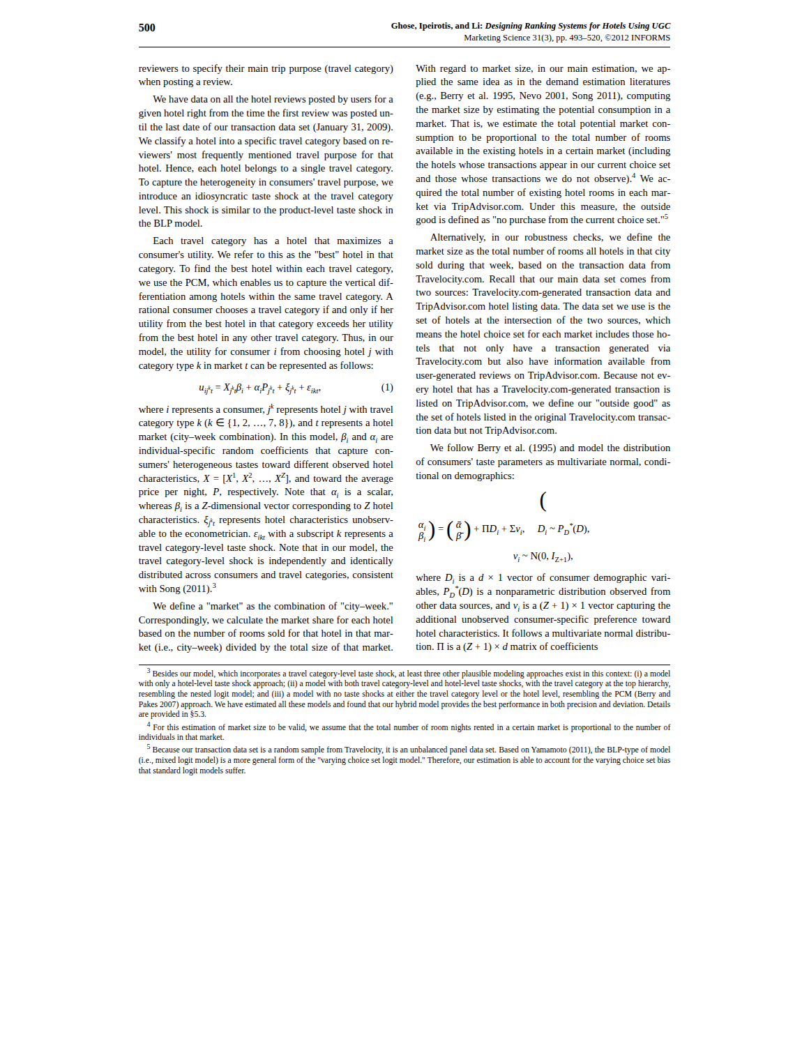500
Ghose, Ipeirotis, and Li: Designing Ranking Systems for Hotels Using UGC
Marketing Science 31(3), pp. 493–520, ©2012 INFORMS
reviewers to specify their main trip purpose (travel category) when posting a review.
We have data on all the hotel reviews posted by users for a given hotel right from the time the first review was posted until the last date of our transaction data set (January 31, 2009). We classify a hotel into a specific travel category based on reviewers' most frequently mentioned travel purpose for that hotel. Hence, each hotel belongs to a single travel category. To capture the heterogeneity in consumers' travel purpose, we introduce an idiosyncratic taste shock at the travel category level. This shock is similar to the product-level taste shock in the BLP model.
Each travel category has a hotel that maximizes a consumer's utility. We refer to this as the "best" hotel in that category. To find the best hotel within each travel category, we use the PCM, which enables us to capture the vertical differentiation among hotels within the same travel category. A rational consumer chooses a travel category if and only if her utility from the best hotel in that category exceeds her utility from the best hotel in any other travel category. Thus, in our model, the utility for consumer i from choosing hotel j with category type k in market t can be represented as follows:
(1) uijkt = Xjktβi + αiPjkt + ξjkt + εikt,
where i represents a consumer, jk represents hotel j with travel category type k (k ∈ {1, 2, …, 7, 8}), and t represents a hotel market (city–week combination). In this model, βi and αi are individual-specific random coefficients that capture consumers' heterogeneous tastes toward different observed hotel characteristics, X = [X1, X2, …, XZ], and toward the average price per night, P, respectively. Note that αi is a scalar, whereas βi is a Z-dimensional vector corresponding to Z hotel characteristics. ξjkt represents hotel characteristics unobservable to the econometrician. εikt with a subscript k represents a travel category-level taste shock. Note that in our model, the travel category-level shock is independently and identically distributed across consumers and travel categories, consistent with Song (2011).3
We define a "market" as the combination of "city–week." Correspondingly, we calculate the market share for each hotel based on the number of rooms sold for that hotel in that market (i.e., city–week) divided by the total size of that market. With regard to market size, in our main estimation, we applied the same idea as in the demand estimation literatures (e.g., Berry et al. 1995, Nevo 2001, Song 2011), computing the market size by estimating the potential consumption in a market. That is, we estimate the total potential market consumption to be proportional to the total number of rooms available in the existing hotels in a certain market (including the hotels whose transactions appear in our current choice set and those whose transactions we do not observe).4 We acquired the total number of existing hotel rooms in each market via TripAdvisor.com. Under this measure, the outside good is defined as "no purchase from the current choice set."5
Alternatively, in our robustness checks, we define the market size as the total number of rooms all hotels in that city sold during that week, based on the transaction data from Travelocity.com. Recall that our main data set comes from two sources: Travelocity.com-generated transaction data and TripAdvisor.com hotel listing data. The data set we use is the set of hotels at the intersection of the two sources, which means the hotel choice set for each market includes those hotels that not only have a transaction generated via Travelocity.com but also have information available from user-generated reviews on TripAdvisor.com. Because not every hotel that has a Travelocity.com-generated transaction is listed on TripAdvisor.com, we define our "outside good" as the set of hotels listed in the original Travelocity.com transaction data but not TripAdvisor.com.
We follow Berry et al. (1995) and model the distribution of consumers' taste parameters as multivariate normal, conditional on demographics:
(
| α i |
| β i |
) = (
| ᾱ |
| β̄ |
) + ΠDi + Σvi, Di ~ PD*(D),
vi ~ N(0, IZ+1),
where Di is a d × 1 vector of consumer demographic variables, PD*(D) is a nonparametric distribution observed from other data sources, and vi is a (Z + 1) × 1 vector capturing the additional unobserved consumer-specific preference toward hotel characteristics. It follows a multivariate normal distribution. Π is a (Z + 1) × d matrix of coefficients
3 Besides our model, which incorporates a travel category-level taste shock, at least three other plausible modeling approaches exist in this context: (i) a model with only a hotel-level taste shock approach; (ii) a model with both travel category-level and hotel-level taste shocks, with the travel category at the top hierarchy, resembling the nested logit model; and (iii) a model with no taste shocks at either the travel category level or the hotel level, resembling the PCM (Berry and Pakes 2007) approach. We have estimated all these models and found that our hybrid model provides the best performance in both precision and deviation. Details are provided in §5.3.
4 For this estimation of market size to be valid, we assume that the total number of room nights rented in a certain market is proportional to the number of individuals in that market.
5 Because our transaction data set is a random sample from Travelocity, it is an unbalanced panel data set. Based on Yamamoto (2011), the BLP-type of model (i.e., mixed logit model) is a more general form of the "varying choice set logit model." Therefore, our estimation is able to account for the varying choice set bias that standard logit models suffer.